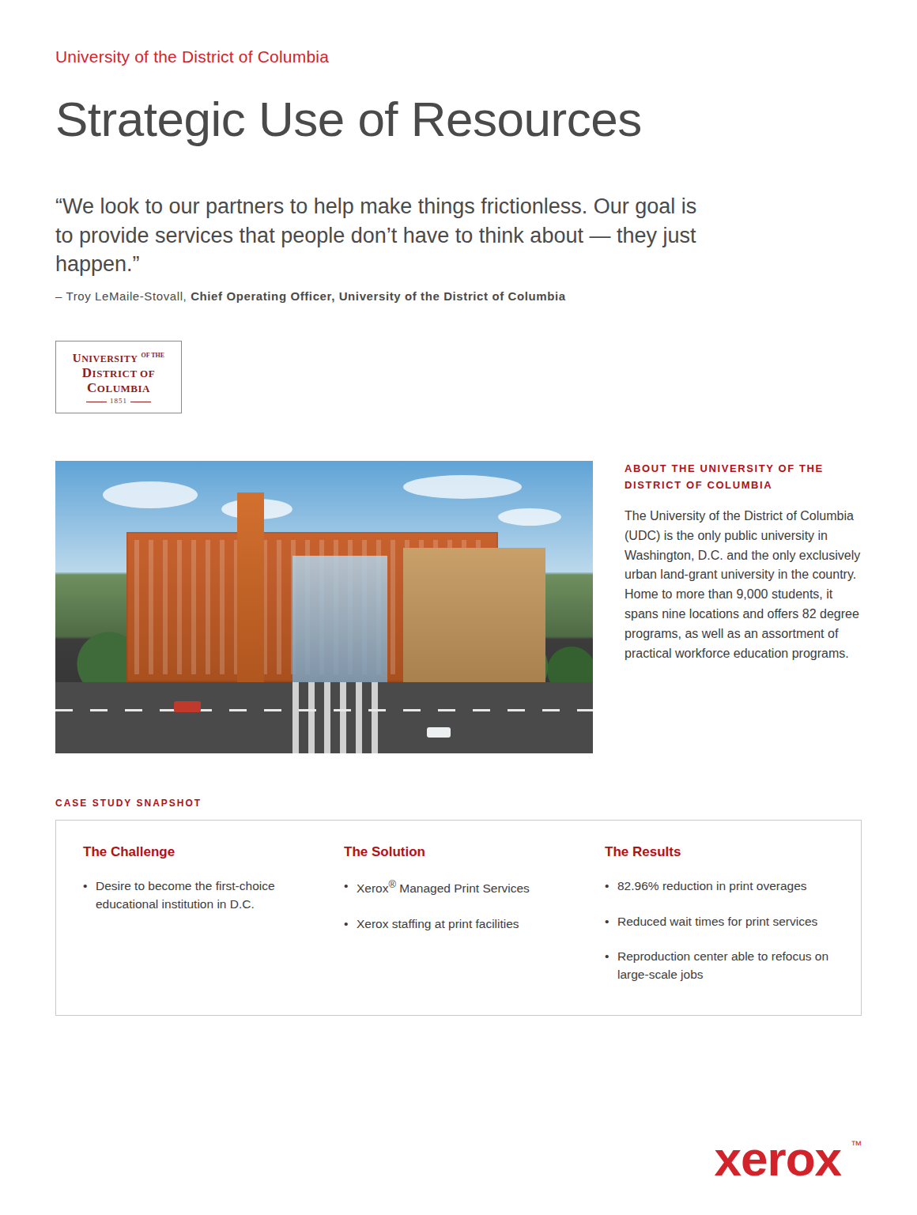University of the District of Columbia
Strategic Use of Resources
“We look to our partners to help make things frictionless. Our goal is to provide services that people don’t have to think about — they just happen.”
– Troy LeMaile-Stovall, Chief Operating Officer, University of the District of Columbia
UNIVERSITY OF THE DISTRICT OF COLUMBIA 1851
About the University of the
District of Columbia
The University of the District of Columbia (UDC) is the only public university in Washington, D.C. and the only exclusively urban land-grant university in the country. Home to more than 9,000 students, it spans nine locations and offers 82 degree programs, as well as an assortment of practical workforce education programs.
Case Study Snapshot
The Challenge
Desire to become the first-choice educational institution in D.C.
The Solution
Xerox® Managed Print Services
Xerox staffing at print facilities
The Results
82.96% reduction in print overages
Reduced wait times for print services
Reproduction center able to refocus on large-scale jobs
xerox™